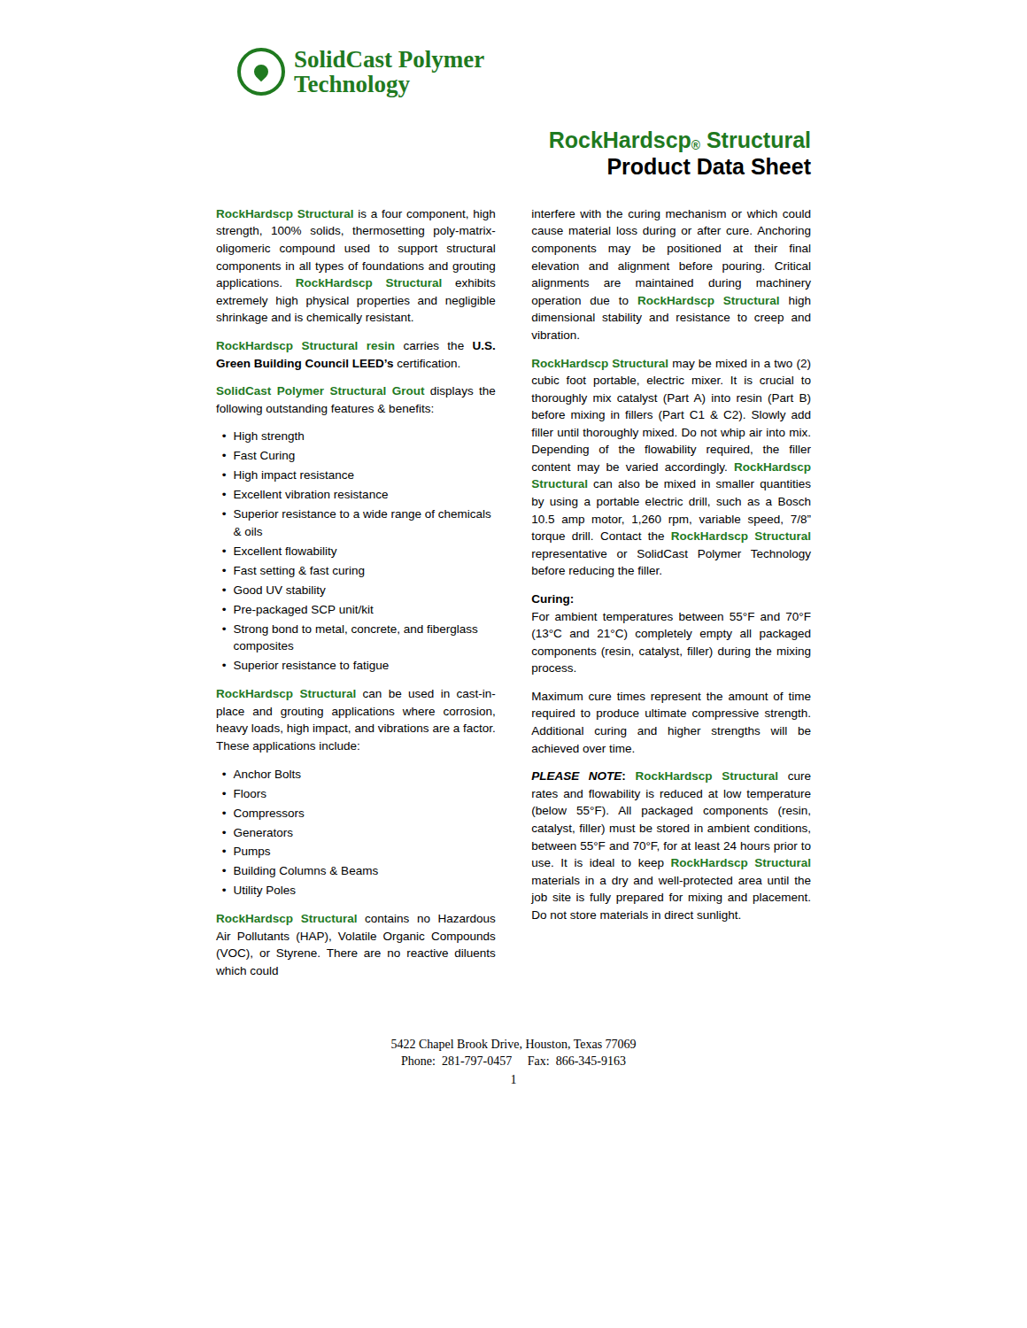SolidCast Polymer Technology
RockHardscp® Structural Product Data Sheet
RockHardscp Structural is a four component, high strength, 100% solids, thermosetting poly-matrix-oligomeric compound used to support structural components in all types of foundations and grouting applications. RockHardscp Structural exhibits extremely high physical properties and negligible shrinkage and is chemically resistant.
RockHardscp Structural resin carries the U.S. Green Building Council LEED’s certification.
SolidCast Polymer Structural Grout displays the following outstanding features & benefits:
High strength
Fast Curing
High impact resistance
Excellent vibration resistance
Superior resistance to a wide range of chemicals & oils
Excellent flowability
Fast setting & fast curing
Good UV stability
Pre-packaged SCP unit/kit
Strong bond to metal, concrete, and fiberglass composites
Superior resistance to fatigue
RockHardscp Structural can be used in cast-in-place and grouting applications where corrosion, heavy loads, high impact, and vibrations are a factor. These applications include:
Anchor Bolts
Floors
Compressors
Generators
Pumps
Building Columns & Beams
Utility Poles
RockHardscp Structural contains no Hazardous Air Pollutants (HAP), Volatile Organic Compounds (VOC), or Styrene. There are no reactive diluents which could
interfere with the curing mechanism or which could cause material loss during or after cure. Anchoring components may be positioned at their final elevation and alignment before pouring. Critical alignments are maintained during machinery operation due to RockHardscp Structural high dimensional stability and resistance to creep and vibration.
RockHardscp Structural may be mixed in a two (2) cubic foot portable, electric mixer. It is crucial to thoroughly mix catalyst (Part A) into resin (Part B) before mixing in fillers (Part C1 & C2). Slowly add filler until thoroughly mixed. Do not whip air into mix. Depending of the flowability required, the filler content may be varied accordingly. RockHardscp Structural can also be mixed in smaller quantities by using a portable electric drill, such as a Bosch 10.5 amp motor, 1,260 rpm, variable speed, 7/8” torque drill. Contact the RockHardscp Structural representative or SolidCast Polymer Technology before reducing the filler.
Curing:
For ambient temperatures between 55°F and 70°F (13°C and 21°C) completely empty all packaged components (resin, catalyst, filler) during the mixing process.
Maximum cure times represent the amount of time required to produce ultimate compressive strength. Additional curing and higher strengths will be achieved over time.
PLEASE NOTE: RockHardscp Structural cure rates and flowability is reduced at low temperature (below 55°F). All packaged components (resin, catalyst, filler) must be stored in ambient conditions, between 55°F and 70°F, for at least 24 hours prior to use. It is ideal to keep RockHardscp Structural materials in a dry and well-protected area until the job site is fully prepared for mixing and placement. Do not store materials in direct sunlight.
5422 Chapel Brook Drive, Houston, Texas 77069
Phone: 281-797-0457 Fax: 866-345-9163
1